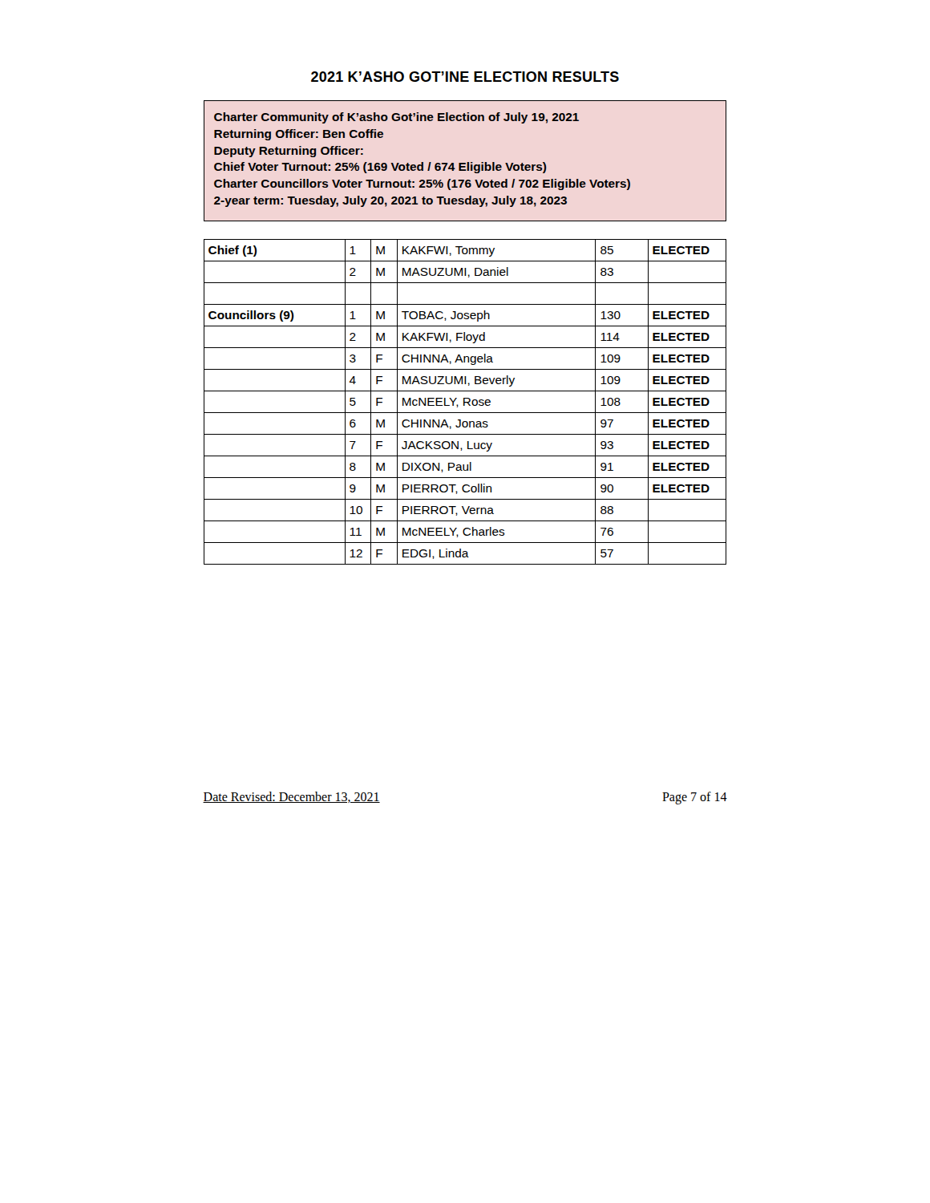2021 K’ASHO GOT’INE ELECTION RESULTS
Charter Community of K’asho Got’ine Election of July 19, 2021
Returning Officer: Ben Coffie
Deputy Returning Officer:
Chief Voter Turnout: 25% (169 Voted / 674 Eligible Voters)
Charter Councillors Voter Turnout: 25% (176 Voted / 702 Eligible Voters)
2-year term: Tuesday, July 20, 2021 to Tuesday, July 18, 2023
| Chief (1) | 1 | M | KAKFWI, Tommy | 85 | ELECTED |
| | 2 | M | MASUZUMI, Daniel | 83 | |
| Councillors (9) | 1 | M | TOBAC, Joseph | 130 | ELECTED |
| | 2 | M | KAKFWI, Floyd | 114 | ELECTED |
| | 3 | F | CHINNA, Angela | 109 | ELECTED |
| | 4 | F | MASUZUMI, Beverly | 109 | ELECTED |
| | 5 | F | McNEELY, Rose | 108 | ELECTED |
| | 6 | M | CHINNA, Jonas | 97 | ELECTED |
| | 7 | F | JACKSON, Lucy | 93 | ELECTED |
| | 8 | M | DIXON, Paul | 91 | ELECTED |
| | 9 | M | PIERROT, Collin | 90 | ELECTED |
| | 10 | F | PIERROT, Verna | 88 | |
| | 11 | M | McNEELY, Charles | 76 | |
| | 12 | F | EDGI, Linda | 57 | |
Date Revised: December 13, 2021 Page 7 of 14